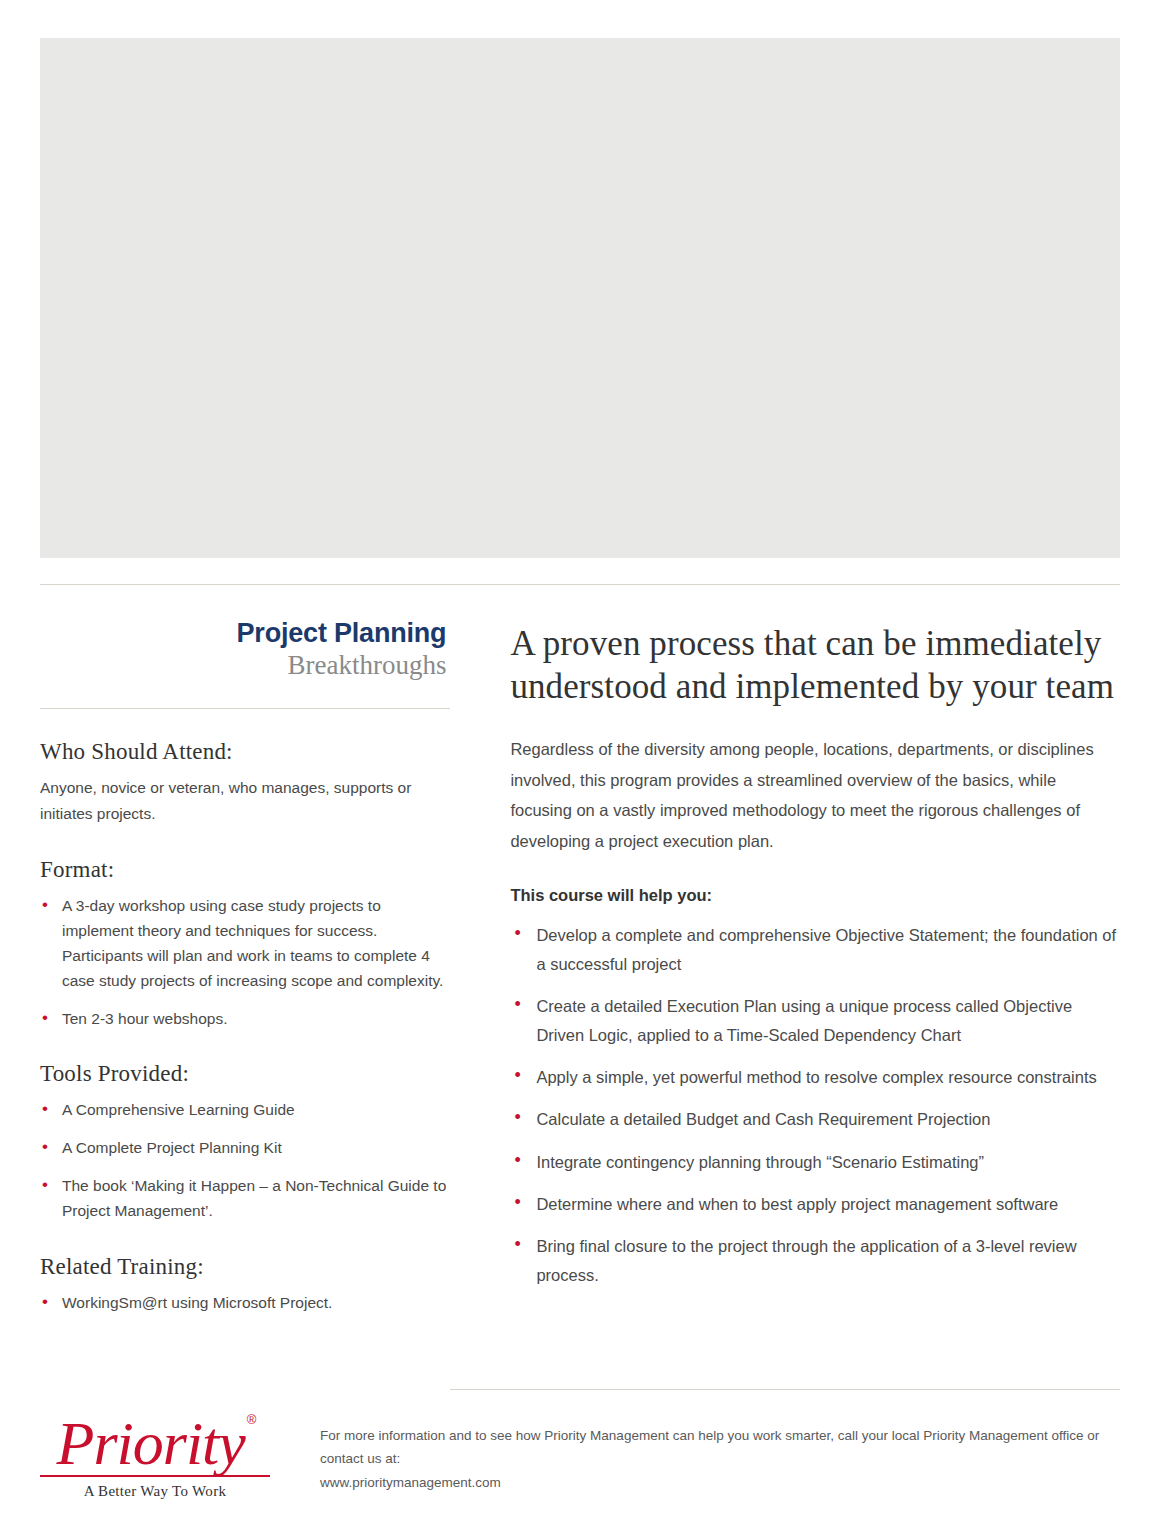Project Planning Breakthroughs
Who Should Attend:
Anyone, novice or veteran, who manages, supports or initiates projects.
Format:
A 3-day workshop using case study projects to implement theory and techniques for success. Participants will plan and work in teams to complete 4 case study projects of increasing scope and complexity.
Ten 2-3 hour webshops.
Tools Provided:
A Comprehensive Learning Guide
A Complete Project Planning Kit
The book ‘Making it Happen – a Non-Technical Guide to Project Management’.
Related Training:
WorkingSm@rt using Microsoft Project.
A proven process that can be immediately understood and implemented by your team
Regardless of the diversity among people, locations, departments, or disciplines involved, this program provides a streamlined overview of the basics, while focusing on a vastly improved methodology to meet the rigorous challenges of developing a project execution plan.
This course will help you:
Develop a complete and comprehensive Objective Statement; the foundation of a successful project
Create a detailed Execution Plan using a unique process called Objective Driven Logic, applied to a Time-Scaled Dependency Chart
Apply a simple, yet powerful method to resolve complex resource constraints
Calculate a detailed Budget and Cash Requirement Projection
Integrate contingency planning through “Scenario Estimating”
Determine where and when to best apply project management software
Bring final closure to the project through the application of a 3-level review process.
Priority®
A Better Way To Work
For more information and to see how Priority Management can help you work smarter, call your local Priority Management office or contact us at:
www.prioritymanagement.com